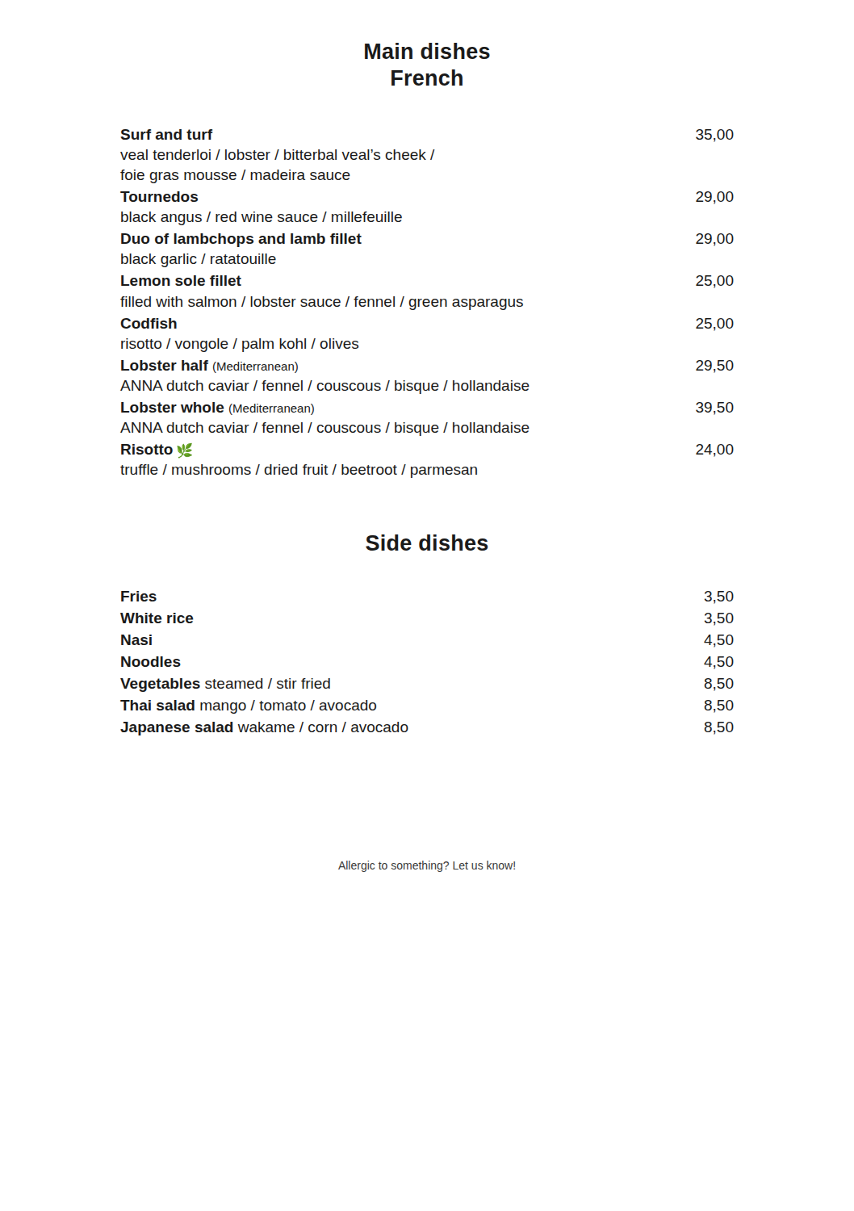Main dishes
French
Surf and turf 35,00
veal tenderloi / lobster / bitterbal veal’s cheek /
foie gras mousse / madeira sauce
Tournedos 29,00
black angus / red wine sauce / millefeuille
Duo of lambchops and lamb fillet 29,00
black garlic / ratatouille
Lemon sole fillet 25,00
filled with salmon / lobster sauce / fennel / green asparagus
Codfish 25,00
risotto / vongole / palm kohl / olives
Lobster half (Mediterranean) 29,50
ANNA dutch caviar / fennel / couscous / bisque / hollandaise
Lobster whole (Mediterranean) 39,50
ANNA dutch caviar / fennel / couscous / bisque / hollandaise
Risotto🌿 24,00
truffle / mushrooms / dried fruit / beetroot / parmesan
Side dishes
Fries 3,50
White rice 3,50
Nasi 4,50
Noodles 4,50
Vegetables steamed / stir fried 8,50
Thai salad mango / tomato / avocado 8,50
Japanese salad wakame / corn / avocado 8,50
Allergic to something? Let us know!